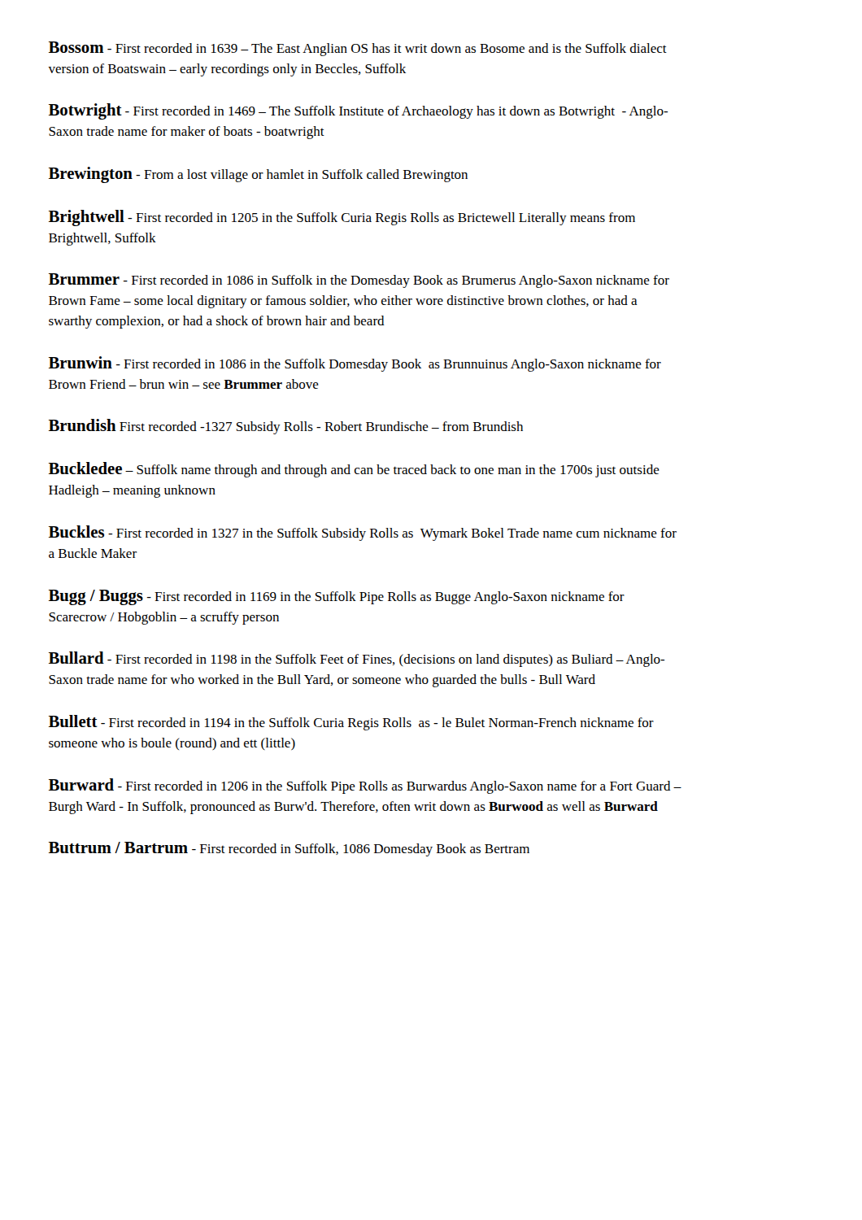Bossom
- First recorded in 1639 – The East Anglian OS has it writ down as Bosome and is the Suffolk dialect version of Boatswain – early recordings only in Beccles, Suffolk
Botwright
- First recorded in 1469 – The Suffolk Institute of Archaeology has it down as Botwright - Anglo-Saxon trade name for maker of boats - boatwright
Brewington
- From a lost village or hamlet in Suffolk called Brewington
Brightwell
- First recorded in 1205 in the Suffolk Curia Regis Rolls as Brictewell Literally means from Brightwell, Suffolk
Brummer
- First recorded in 1086 in Suffolk in the Domesday Book as Brumerus Anglo-Saxon nickname for Brown Fame – some local dignitary or famous soldier, who either wore distinctive brown clothes, or had a swarthy complexion, or had a shock of brown hair and beard
Brunwin
- First recorded in 1086 in the Suffolk Domesday Book as Brunnuinus Anglo-Saxon nickname for Brown Friend – brun win – see Brummer above
Brundish
First recorded -1327 Subsidy Rolls - Robert Brundische – from Brundish
Buckledee
– Suffolk name through and through and can be traced back to one man in the 1700s just outside Hadleigh – meaning unknown
Buckles
- First recorded in 1327 in the Suffolk Subsidy Rolls as Wymark Bokel Trade name cum nickname for a Buckle Maker
Bugg / Buggs
- First recorded in 1169 in the Suffolk Pipe Rolls as Bugge Anglo-Saxon nickname for Scarecrow / Hobgoblin – a scruffy person
Bullard
- First recorded in 1198 in the Suffolk Feet of Fines, (decisions on land disputes) as Buliard – Anglo-Saxon trade name for who worked in the Bull Yard, or someone who guarded the bulls - Bull Ward
Bullett
- First recorded in 1194 in the Suffolk Curia Regis Rolls as - le Bulet Norman-French nickname for someone who is boule (round) and ett (little)
Burward
- First recorded in 1206 in the Suffolk Pipe Rolls as Burwardus Anglo-Saxon name for a Fort Guard – Burgh Ward - In Suffolk, pronounced as Burw'd. Therefore, often writ down as Burwood as well as Burward
Buttrum / Bartrum
- First recorded in Suffolk, 1086 Domesday Book as Bertram